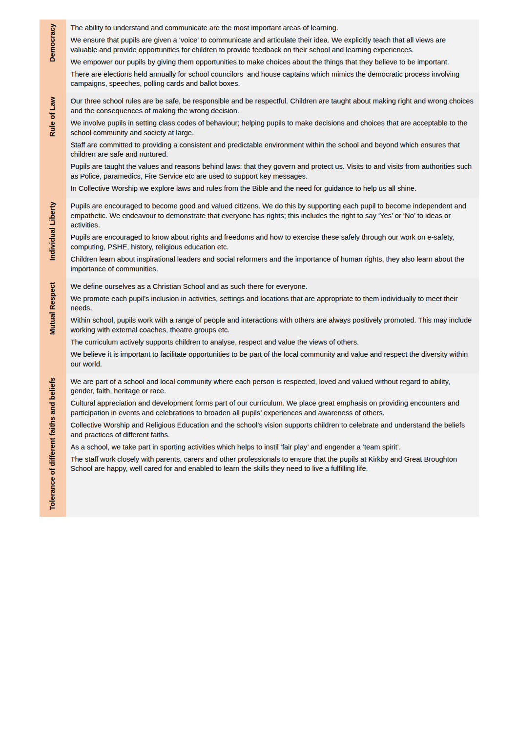| Democracy | The ability to understand and communicate are the most important areas of learning. We ensure that pupils are given a ‘voice’ to communicate and articulate their idea. We explicitly teach that all views are valuable and provide opportunities for children to provide feedback on their school and learning experiences. We empower our pupils by giving them opportunities to make choices about the things that they believe to be important. There are elections held annually for school councilors and house captains which mimics the democratic process involving campaigns, speeches, polling cards and ballot boxes. |
| Rule of Law | Our three school rules are be safe, be responsible and be respectful. Children are taught about making right and wrong choices and the consequences of making the wrong decision. We involve pupils in setting class codes of behaviour; helping pupils to make decisions and choices that are acceptable to the school community and society at large. Staff are committed to providing a consistent and predictable environment within the school and beyond which ensures that children are safe and nurtured. Pupils are taught the values and reasons behind laws: that they govern and protect us. Visits to and visits from authorities such as Police, paramedics, Fire Service etc are used to support key messages. In Collective Worship we explore laws and rules from the Bible and the need for guidance to help us all shine. |
| Individual Liberty | Pupils are encouraged to become good and valued citizens. We do this by supporting each pupil to become independent and empathetic. We endeavour to demonstrate that everyone has rights; this includes the right to say ‘Yes’ or ‘No’ to ideas or activities. Pupils are encouraged to know about rights and freedoms and how to exercise these safely through our work on e-safety, computing, PSHE, history, religious education etc. Children learn about inspirational leaders and social reformers and the importance of human rights, they also learn about the importance of communities. |
| Mutual Respect | We define ourselves as a Christian School and as such there for everyone. We promote each pupil’s inclusion in activities, settings and locations that are appropriate to them individually to meet their needs. Within school, pupils work with a range of people and interactions with others are always positively promoted. This may include working with external coaches, theatre groups etc. The curriculum actively supports children to analyse, respect and value the views of others. We believe it is important to facilitate opportunities to be part of the local community and value and respect the diversity within our world. |
| Tolerance of different faiths and beliefs | We are part of a school and local community where each person is respected, loved and valued without regard to ability, gender, faith, heritage or race. Cultural appreciation and development forms part of our curriculum. We place great emphasis on providing encounters and participation in events and celebrations to broaden all pupils’ experiences and awareness of others. Collective Worship and Religious Education and the school’s vision supports children to celebrate and understand the beliefs and practices of different faiths. As a school, we take part in sporting activities which helps to instil ‘fair play’ and engender a ‘team spirit’. The staff work closely with parents, carers and other professionals to ensure that the pupils at Kirkby and Great Broughton School are happy, well cared for and enabled to learn the skills they need to live a fulfilling life. |